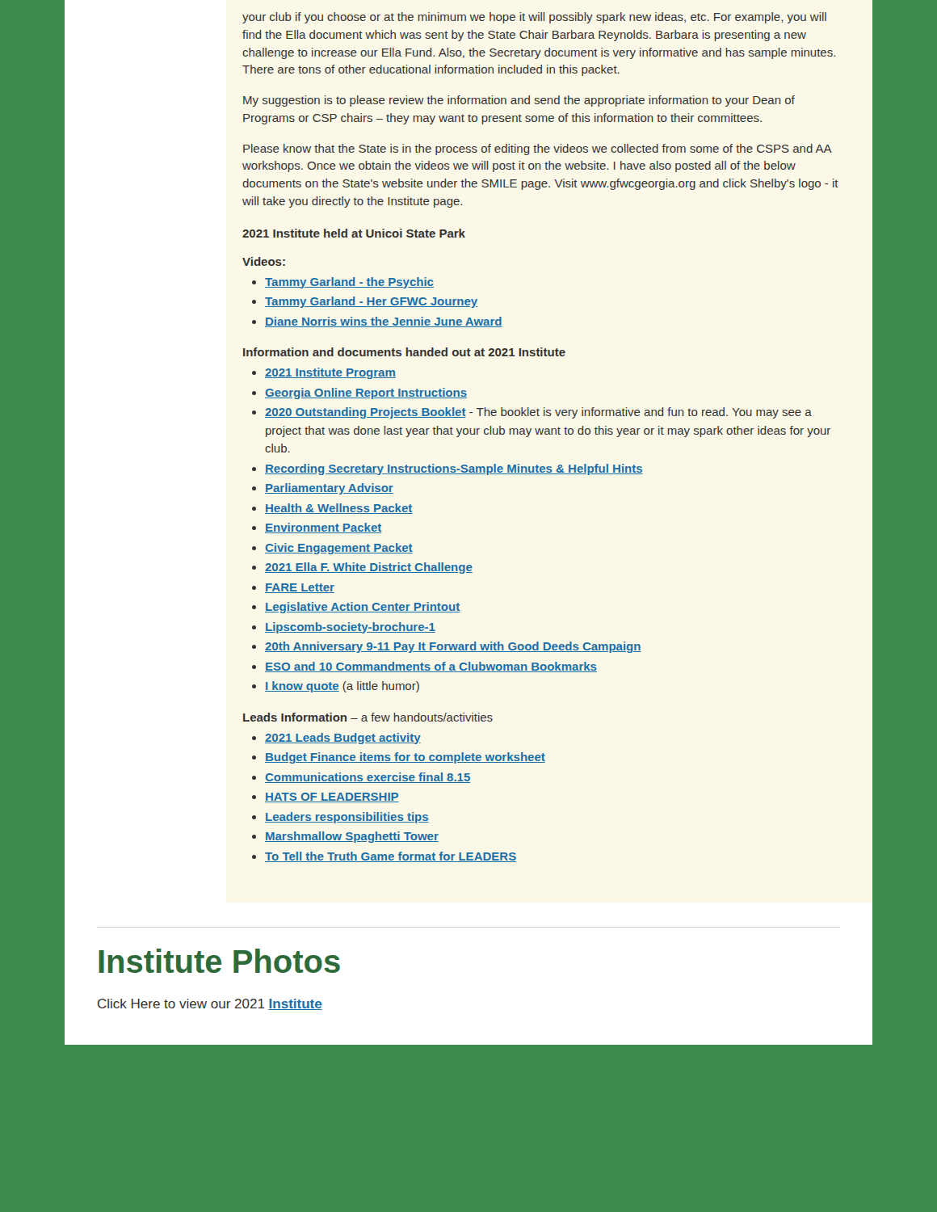your club if you choose or at the minimum we hope it will possibly spark new ideas, etc. For example, you will find the Ella document which was sent by the State Chair Barbara Reynolds. Barbara is presenting a new challenge to increase our Ella Fund. Also, the Secretary document is very informative and has sample minutes. There are tons of other educational information included in this packet.
My suggestion is to please review the information and send the appropriate information to your Dean of Programs or CSP chairs – they may want to present some of this information to their committees.
Please know that the State is in the process of editing the videos we collected from some of the CSPS and AA workshops. Once we obtain the videos we will post it on the website. I have also posted all of the below documents on the State's website under the SMILE page. Visit www.gfwcgeorgia.org and click Shelby's logo - it will take you directly to the Institute page.
2021 Institute held at Unicoi State Park
Videos:
Tammy Garland - the Psychic
Tammy Garland - Her GFWC Journey
Diane Norris wins the Jennie June Award
Information and documents handed out at 2021 Institute
2021 Institute Program
Georgia Online Report Instructions
2020 Outstanding Projects Booklet - The booklet is very informative and fun to read. You may see a project that was done last year that your club may want to do this year or it may spark other ideas for your club.
Recording Secretary Instructions-Sample Minutes & Helpful Hints
Parliamentary Advisor
Health & Wellness Packet
Environment Packet
Civic Engagement Packet
2021 Ella F. White District Challenge
FARE Letter
Legislative Action Center Printout
Lipscomb-society-brochure-1
20th Anniversary 9-11 Pay It Forward with Good Deeds Campaign
ESO and 10 Commandments of a Clubwoman Bookmarks
I know quote (a little humor)
Leads Information – a few handouts/activities
2021 Leads Budget activity
Budget Finance items for to complete worksheet
Communications exercise final 8.15
HATS OF LEADERSHIP
Leaders responsibilities tips
Marshmallow Spaghetti Tower
To Tell the Truth Game format for LEADERS
Institute Photos
Click Here to view our 2021 Institute